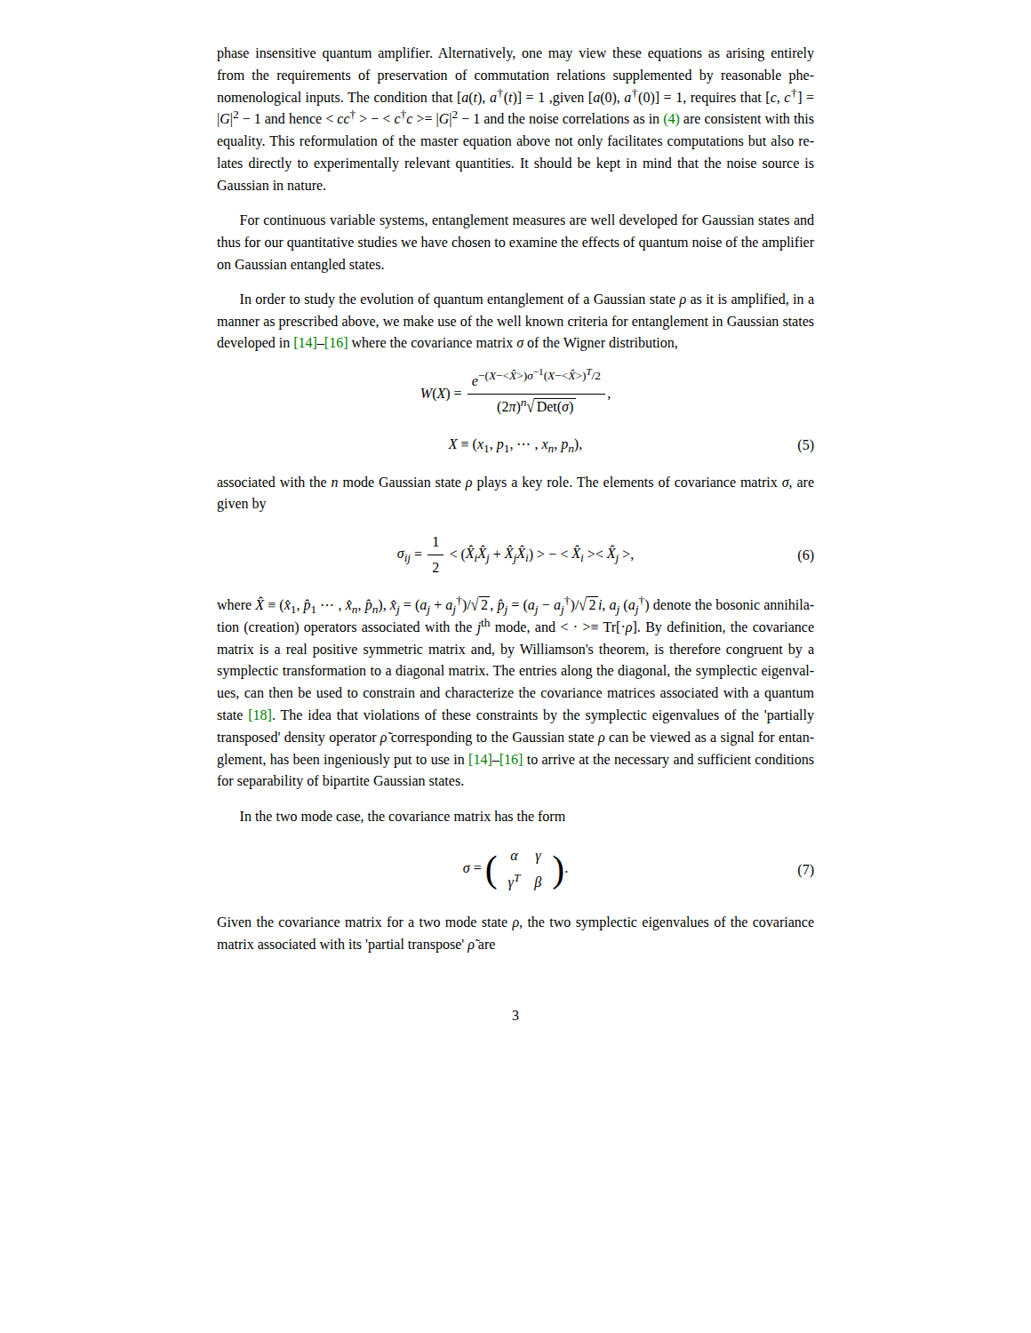phase insensitive quantum amplifier. Alternatively, one may view these equations as arising entirely from the requirements of preservation of commutation relations supplemented by reasonable phenomenological inputs. The condition that [a(t), a†(t)] = 1 ,given [a(0), a†(0)] = 1, requires that [c, c†] = |G|2 − 1 and hence < cc† > − < c†c >= |G|2 − 1 and the noise correlations as in (4) are consistent with this equality. This reformulation of the master equation above not only facilitates computations but also relates directly to experimentally relevant quantities. It should be kept in mind that the noise source is Gaussian in nature.
For continuous variable systems, entanglement measures are well developed for Gaussian states and thus for our quantitative studies we have chosen to examine the effects of quantum noise of the amplifier on Gaussian entangled states.
In order to study the evolution of quantum entanglement of a Gaussian state ρ as it is amplified, in a manner as prescribed above, we make use of the well known criteria for entanglement in Gaussian states developed in [14]–[16] where the covariance matrix σ of the Wigner distribution,
W(X) = e−(X−<X̂>)σ−1(X−<X̂>)T/2 (2π)n√Det(σ) ,
X ≡ (x1, p1, ⋯ , xn, pn), (5)
associated with the n mode Gaussian state ρ plays a key role. The elements of covariance matrix σ, are given by
σij = 1 2 < (X̂i X̂j + X̂j X̂i) > − < X̂i >< X̂j >, (6)
where X̂ ≡ (x̂1, p̂1 ⋯ , x̂n, p̂n), x̂j = (aj + aj†)/√2, p̂j = (aj − aj†)/√2 i, aj (aj†) denote the bosonic annihilation (creation) operators associated with the jth mode, and < · >≡ Tr[·ρ]. By definition, the covariance matrix is a real positive symmetric matrix and, by Williamson's theorem, is therefore congruent by a symplectic transformation to a diagonal matrix. The entries along the diagonal, the symplectic eigenvalues, can then be used to constrain and characterize the covariance matrices associated with a quantum state [18]. The idea that violations of these constraints by the symplectic eigenvalues of the 'partially transposed' density operator ρ̃ corresponding to the Gaussian state ρ can be viewed as a signal for entanglement, has been ingeniously put to use in [14]–[16] to arrive at the necessary and sufficient conditions for separability of bipartite Gaussian states.
In the two mode case, the covariance matrix has the form
σ = (
| α | γ |
| γ T | β |
). (7)
Given the covariance matrix for a two mode state ρ, the two symplectic eigenvalues of the covariance matrix associated with its 'partial transpose' ρ̃ are
3